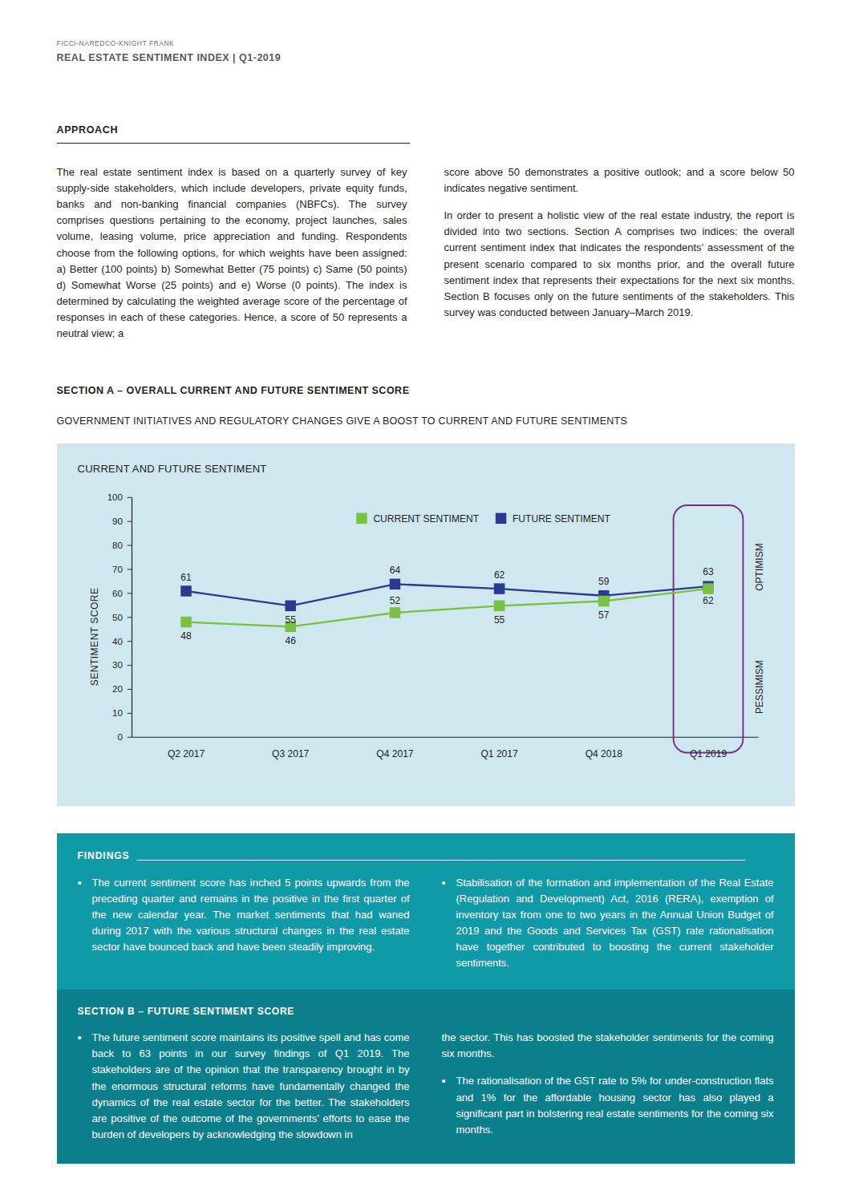FICCI-NAREDCO-KNIGHT FRANK
Real Estate Sentiment Index | Q1-2019
Approach
The real estate sentiment index is based on a quarterly survey of key supply-side stakeholders, which include developers, private equity funds, banks and non-banking financial companies (NBFCs). The survey comprises questions pertaining to the economy, project launches, sales volume, leasing volume, price appreciation and funding. Respondents choose from the following options, for which weights have been assigned: a) Better (100 points) b) Somewhat Better (75 points) c) Same (50 points) d) Somewhat Worse (25 points) and e) Worse (0 points). The index is determined by calculating the weighted average score of the percentage of responses in each of these categories. Hence, a score of 50 represents a neutral view; a
score above 50 demonstrates a positive outlook; and a score below 50 indicates negative sentiment.
In order to present a holistic view of the real estate industry, the report is divided into two sections. Section A comprises two indices: the overall current sentiment index that indicates the respondents’ assessment of the present scenario compared to six months prior, and the overall future sentiment index that represents their expectations for the next six months. Section B focuses only on the future sentiments of the stakeholders. This survey was conducted between January–March 2019.
Section A – Overall Current and Future Sentiment Score
Government initiatives and regulatory changes give a boost to current and future sentiments
Current and Future Sentiment
100 90 80 70 60 50 40 30 20 10 0 SENTIMENT SCORE CURRENT SENTIMENT FUTURE SENTIMENT 61 55 64 62 59 63 48 46 52 55 57 62 Q2 2017 Q3 2017 Q4 2017 Q1 2017 Q4 2018 Q1 2019 OPTIMISM PESSIMISM
Findings
The current sentiment score has inched 5 points upwards from the preceding quarter and remains in the positive in the first quarter of the new calendar year. The market sentiments that had waned during 2017 with the various structural changes in the real estate sector have bounced back and have been steadily improving.
Stabilisation of the formation and implementation of the Real Estate (Regulation and Development) Act, 2016 (RERA), exemption of inventory tax from one to two years in the Annual Union Budget of 2019 and the Goods and Services Tax (GST) rate rationalisation have together contributed to boosting the current stakeholder sentiments.
Section B – Future Sentiment Score
The future sentiment score maintains its positive spell and has come back to 63 points in our survey findings of Q1 2019. The stakeholders are of the opinion that the transparency brought in by the enormous structural reforms have fundamentally changed the dynamics of the real estate sector for the better. The stakeholders are positive of the outcome of the governments’ efforts to ease the burden of developers by acknowledging the slowdown in
the sector. This has boosted the stakeholder sentiments for the coming six months.
The rationalisation of the GST rate to 5% for under-construction flats and 1% for the affordable housing sector has also played a significant part in bolstering real estate sentiments for the coming six months.